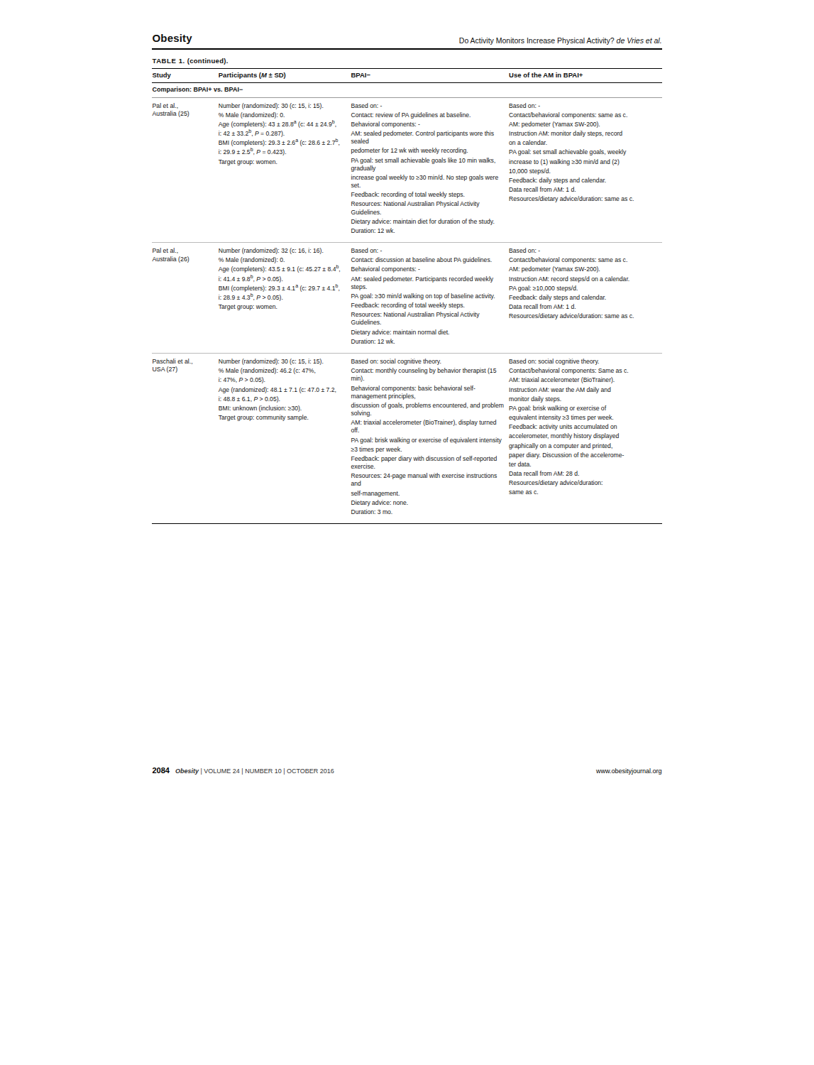Obesity
Do Activity Monitors Increase Physical Activity? de Vries et al.
TABLE 1. (continued).
| Study | Participants ( M ± SD) | BPAI− | Use of the AM in BPAI+ |
| --- | --- | --- | --- |
| Comparison: BPAI+ vs. BPAI− |
| Pal et al., Australia (25) | Number (randomized): 30 (c: 15, i: 15). % Male (randomized): 0. Age (completers): 43 ± 28.8 a (c: 44 ± 24.9 b , i: 42 ± 33.2 b , P = 0.287). BMI (completers): 29.3 ± 2.6 a (c: 28.6 ± 2.7 b , i: 29.9 ± 2.5 b , P = 0.423). Target group: women. | Based on: - Contact: review of PA guidelines at baseline. Behavioral components: - AM: sealed pedometer. Control participants wore this sealed pedometer for 12 wk with weekly recording. PA goal: set small achievable goals like 10 min walks, gradually increase goal weekly to ≥30 min/d. No step goals were set. Feedback: recording of total weekly steps. Resources: National Australian Physical Activity Guidelines. Dietary advice: maintain diet for duration of the study. Duration: 12 wk. | Based on: - Contact/behavioral components: same as c. AM: pedometer (Yamax SW-200). Instruction AM: monitor daily steps, record on a calendar. PA goal: set small achievable goals, weekly increase to (1) walking ≥30 min/d and (2) 10,000 steps/d. Feedback: daily steps and calendar. Data recall from AM: 1 d. Resources/dietary advice/duration: same as c. |
| Pal et al., Australia (26) | Number (randomized): 32 (c: 16, i: 16). % Male (randomized): 0. Age (completers): 43.5 ± 9.1 (c: 45.27 ± 8.4 b , i: 41.4 ± 9.8 b , P > 0.05). BMI (completers): 29.3 ± 4.1 a (c: 29.7 ± 4.1 b , i: 28.9 ± 4.3 b , P > 0.05). Target group: women. | Based on: - Contact: discussion at baseline about PA guidelines. Behavioral components: - AM: sealed pedometer. Participants recorded weekly steps. PA goal: ≥30 min/d walking on top of baseline activity. Feedback: recording of total weekly steps. Resources: National Australian Physical Activity Guidelines. Dietary advice: maintain normal diet. Duration: 12 wk. | Based on: - Contact/behavioral components: same as c. AM: pedometer (Yamax SW-200). Instruction AM: record steps/d on a calendar. PA goal: ≥10,000 steps/d. Feedback: daily steps and calendar. Data recall from AM: 1 d. Resources/dietary advice/duration: same as c. |
| Paschali et al., USA (27) | Number (randomized): 30 (c: 15, i: 15). % Male (randomized): 46.2 (c: 47%, i: 47%, P > 0.05). Age (randomized): 48.1 ± 7.1 (c: 47.0 ± 7.2, i: 48.8 ± 6.1, P > 0.05). BMI: unknown (inclusion: ≥30). Target group: community sample. | Based on: social cognitive theory. Contact: monthly counseling by behavior therapist (15 min). Behavioral components: basic behavioral self-management principles, discussion of goals, problems encountered, and problem solving. AM: triaxial accelerometer (BioTrainer), display turned off. PA goal: brisk walking or exercise of equivalent intensity ≥3 times per week. Feedback: paper diary with discussion of self-reported exercise. Resources: 24-page manual with exercise instructions and self-management. Dietary advice: none. Duration: 3 mo. | Based on: social cognitive theory. Contact/behavioral components: Same as c. AM: triaxial accelerometer (BioTrainer). Instruction AM: wear the AM daily and monitor daily steps. PA goal: brisk walking or exercise of equivalent intensity ≥3 times per week. Feedback: activity units accumulated on accelerometer, monthly history displayed graphically on a computer and printed, paper diary. Discussion of the accelerome- ter data. Data recall from AM: 28 d. Resources/dietary advice/duration: same as c. |
2084 Obesity | VOLUME 24 | NUMBER 10 | OCTOBER 2016
www.obesityjournal.org